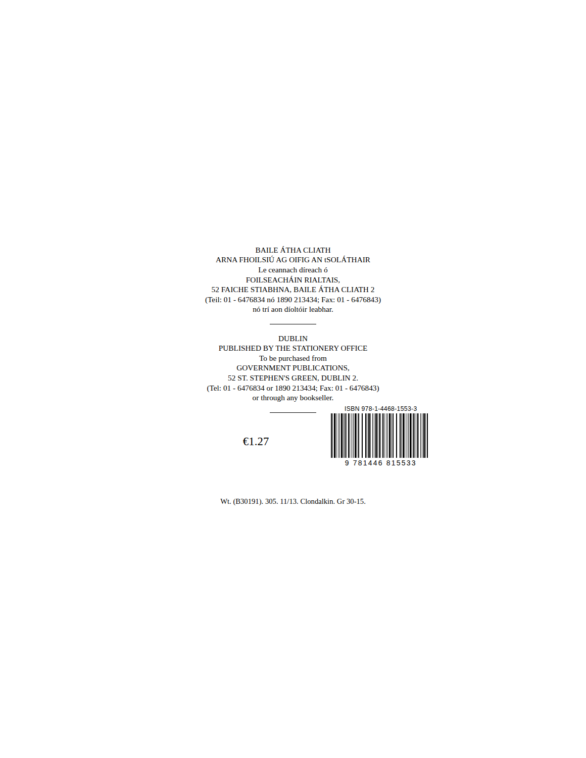BAILE ÁTHA CLIATH ARNA FHOILSIÚ AG OIFIG AN tSOLÁTHAIR Le ceannach díreach ó FOILSEACHÁIN RIALTAIS, 52 FAICHE STIABHNA, BAILE ÁTHA CLIATH 2 (Teil: 01 - 6476834 nó 1890 213434; Fax: 01 - 6476843) nó trí aon díoltóir leabhar.
DUBLIN PUBLISHED BY THE STATIONERY OFFICE To be purchased from GOVERNMENT PUBLICATIONS, 52 ST. STEPHEN'S GREEN, DUBLIN 2. (Tel: 01 - 6476834 or 1890 213434; Fax: 01 - 6476843) or through any bookseller.
€1.27
ISBN 978-1-4468-1553-3
9 781446 815533
Wt. (B30191). 305. 11/13. Clondalkin. Gr 30-15.